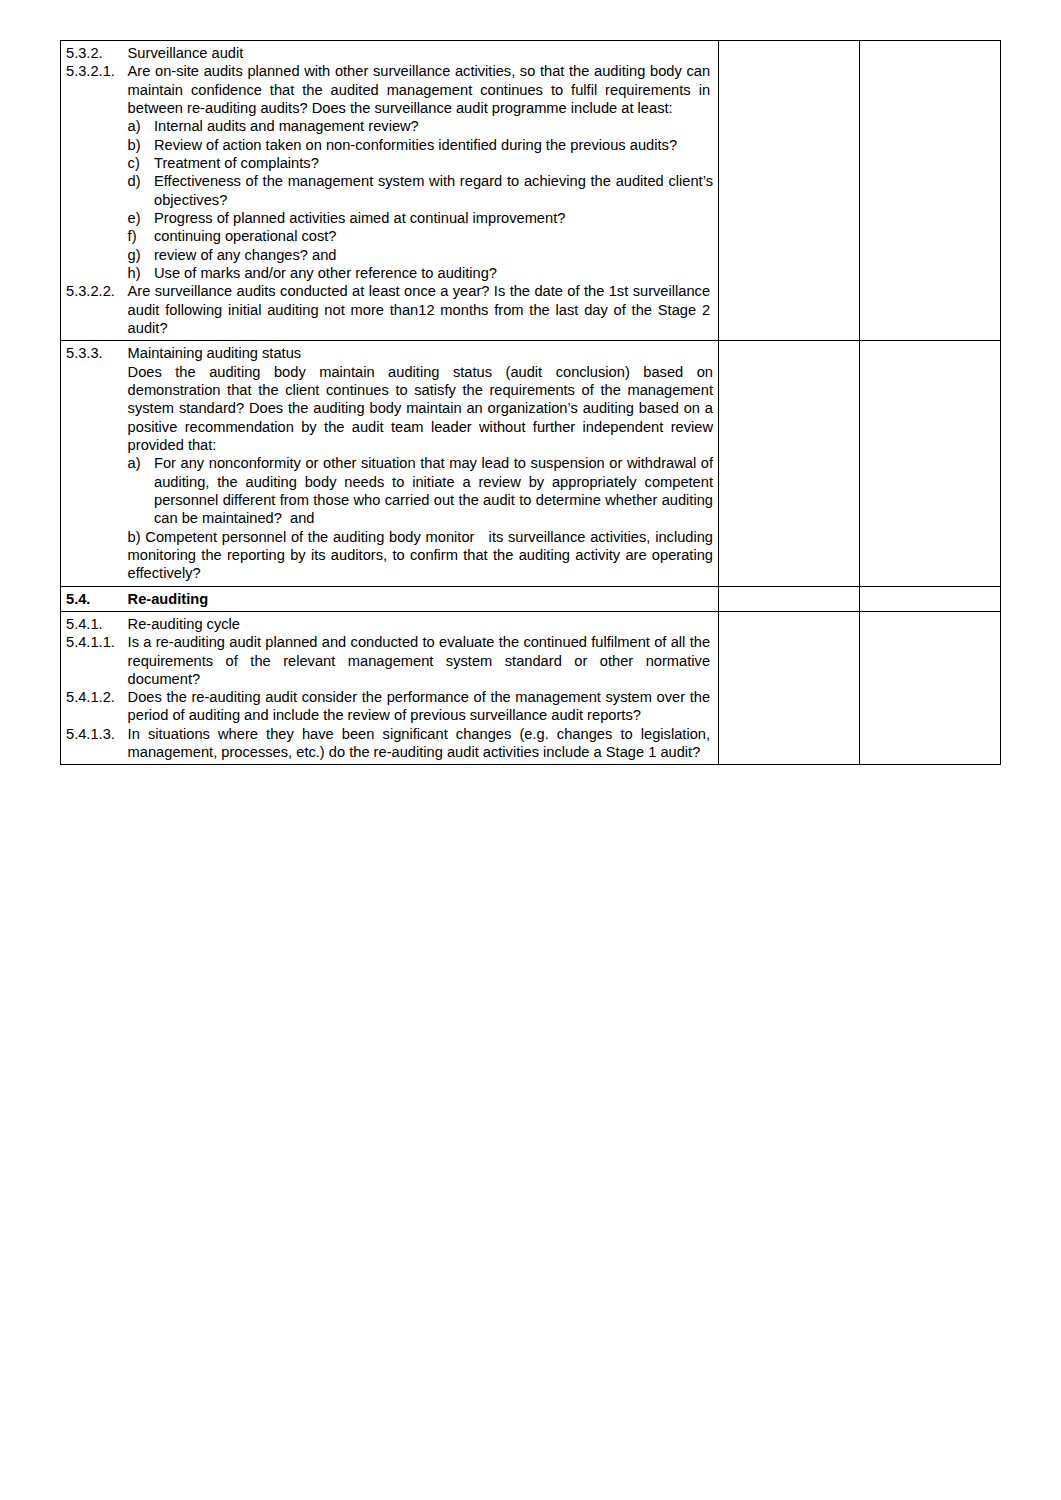| 5.3.2. Surveillance audit 5.3.2.1. Are on-site audits planned with other surveillance activities, so that the auditing body can maintain confidence that the audited management continues to fulfil requirements in between re-auditing audits? Does the surveillance audit programme include at least: a) Internal audits and management review? b) Review of action taken on non-conformities identified during the previous audits? c) Treatment of complaints? d) Effectiveness of the management system with regard to achieving the audited client’s objectives? e) Progress of planned activities aimed at continual improvement? f) continuing operational cost? g) review of any changes? and h) Use of marks and/or any other reference to auditing? 5.3.2.2. Are surveillance audits conducted at least once a year? Is the date of the 1st surveillance audit following initial auditing not more than12 months from the last day of the Stage 2 audit? | | |
| 5.3.3. Maintaining auditing status Does the auditing body maintain auditing status (audit conclusion) based on demonstration that the client continues to satisfy the requirements of the management system standard? Does the auditing body maintain an organization’s auditing based on a positive recommendation by the audit team leader without further independent review provided that: a) For any nonconformity or other situation that may lead to suspension or withdrawal of auditing, the auditing body needs to initiate a review by appropriately competent personnel different from those who carried out the audit to determine whether auditing can be maintained? and b) Competent personnel of the auditing body monitor its surveillance activities, including monitoring the reporting by its auditors, to confirm that the auditing activity are operating effectively? | | |
| 5.4. Re-auditing | | |
| 5.4.1. Re-auditing cycle 5.4.1.1. Is a re-auditing audit planned and conducted to evaluate the continued fulfilment of all the requirements of the relevant management system standard or other normative document? 5.4.1.2. Does the re-auditing audit consider the performance of the management system over the period of auditing and include the review of previous surveillance audit reports? 5.4.1.3. In situations where they have been significant changes (e.g. changes to legislation, management, processes, etc.) do the re-auditing audit activities include a Stage 1 audit? | | |